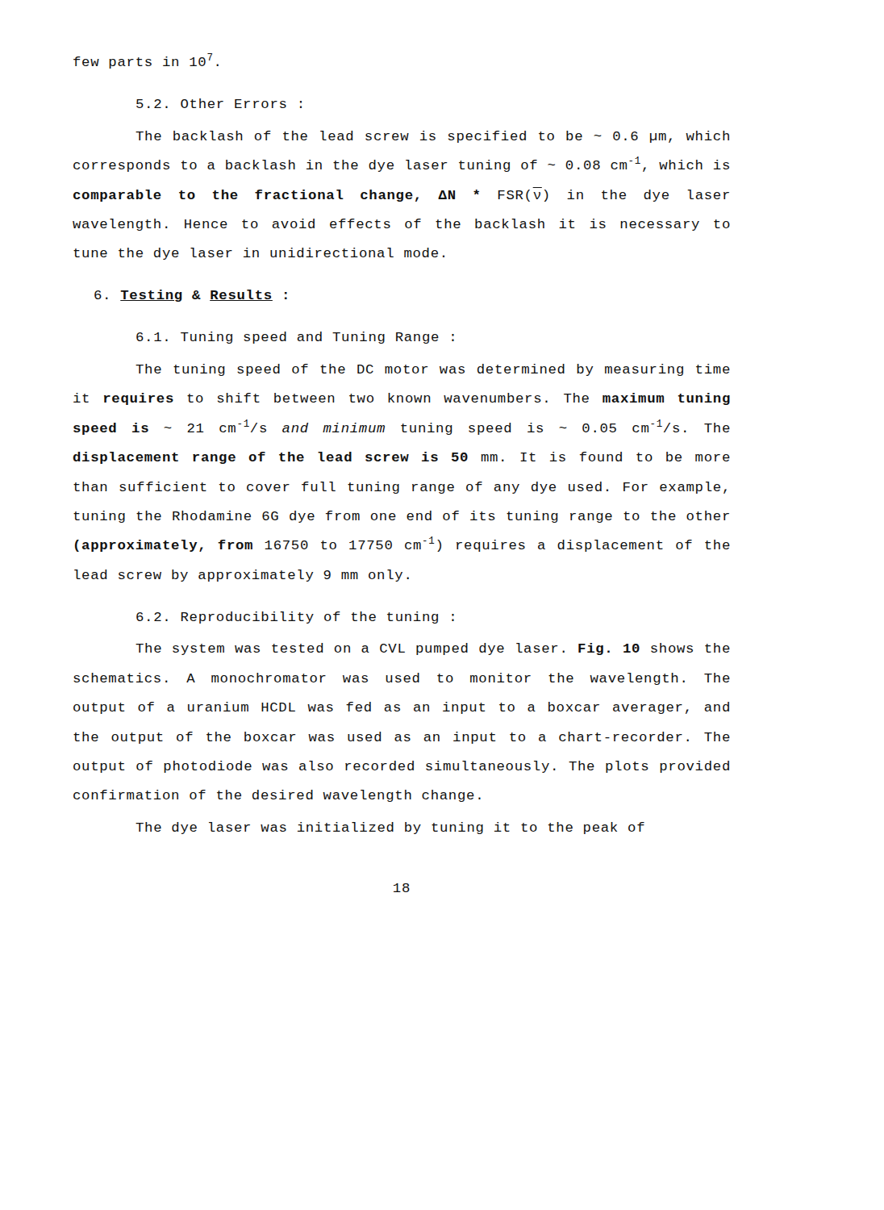few parts in 107.
5.2. Other Errors :
The backlash of the lead screw is specified to be ~ 0.6 µm, which corresponds to a backlash in the dye laser tuning of ~ 0.08 cm-1, which is comparable to the fractional change, ΔN * FSR(ν) in the dye laser wavelength. Hence to avoid effects of the backlash it is necessary to tune the dye laser in unidirectional mode.
6. Testing & Results :
6.1. Tuning speed and Tuning Range :
The tuning speed of the DC motor was determined by measuring time it requires to shift between two known wavenumbers. The maximum tuning speed is ~ 21 cm-1/s and minimum tuning speed is ~ 0.05 cm-1/s. The displacement range of the lead screw is 50 mm. It is found to be more than sufficient to cover full tuning range of any dye used. For example, tuning the Rhodamine 6G dye from one end of its tuning range to the other (approximately, from 16750 to 17750 cm-1) requires a displacement of the lead screw by approximately 9 mm only.
6.2. Reproducibility of the tuning :
The system was tested on a CVL pumped dye laser. Fig. 10 shows the schematics. A monochromator was used to monitor the wavelength. The output of a uranium HCDL was fed as an input to a boxcar averager, and the output of the boxcar was used as an input to a chart-recorder. The output of photodiode was also recorded simultaneously. The plots provided confirmation of the desired wavelength change.
The dye laser was initialized by tuning it to the peak of
18